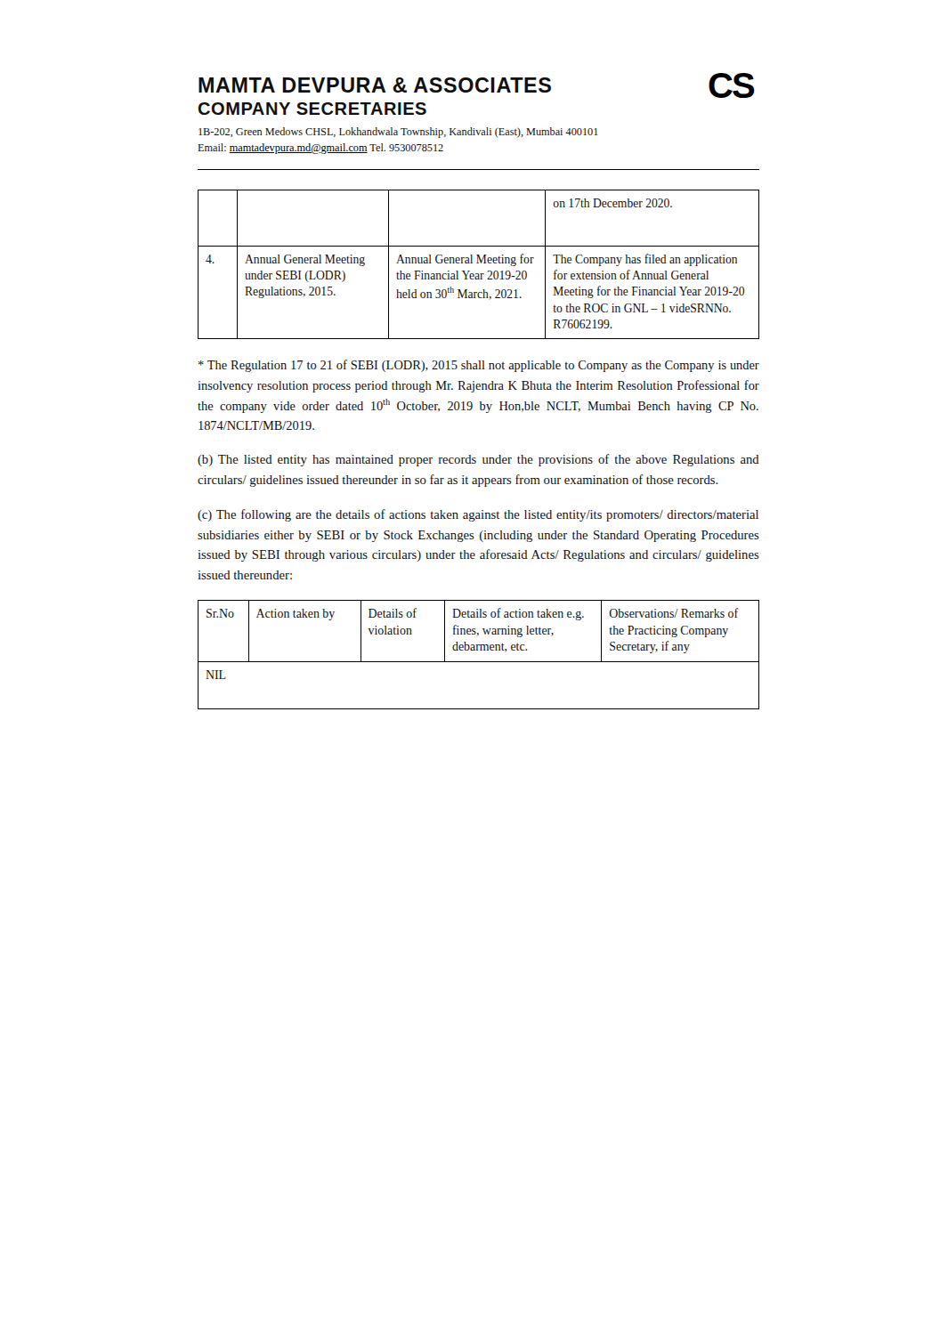CS
MAMTA DEVPURA & ASSOCIATES
COMPANY SECRETARIES
1B-202, Green Medows CHSL, Lokhandwala Township, Kandivali (East), Mumbai 400101
Email: mamtadevpura.md@gmail.com Tel. 9530078512
| | | | on 17th December 2020. |
| 4. | Annual General Meeting under SEBI (LODR) Regulations, 2015. | Annual General Meeting for the Financial Year 2019-20 held on 30 th March, 2021. | The Company has filed an application for extension of Annual General Meeting for the Financial Year 2019-20 to the ROC in GNL – 1 videSRNNo. R76062199. |
* The Regulation 17 to 21 of SEBI (LODR), 2015 shall not applicable to Company as the Company is under insolvency resolution process period through Mr. Rajendra K Bhuta the Interim Resolution Professional for the company vide order dated 10th October, 2019 by Hon,ble NCLT, Mumbai Bench having CP No. 1874/NCLT/MB/2019.
(b) The listed entity has maintained proper records under the provisions of the above Regulations and circulars/ guidelines issued thereunder in so far as it appears from our examination of those records.
(c) The following are the details of actions taken against the listed entity/its promoters/ directors/material subsidiaries either by SEBI or by Stock Exchanges (including under the Standard Operating Procedures issued by SEBI through various circulars) under the aforesaid Acts/ Regulations and circulars/ guidelines issued thereunder:
| Sr.No | Action taken by | Details of violation | Details of action taken e.g. fines, warning letter, debarment, etc. | Observations/ Remarks of the Practicing Company Secretary, if any |
| --- | --- | --- | --- | --- |
| NIL |